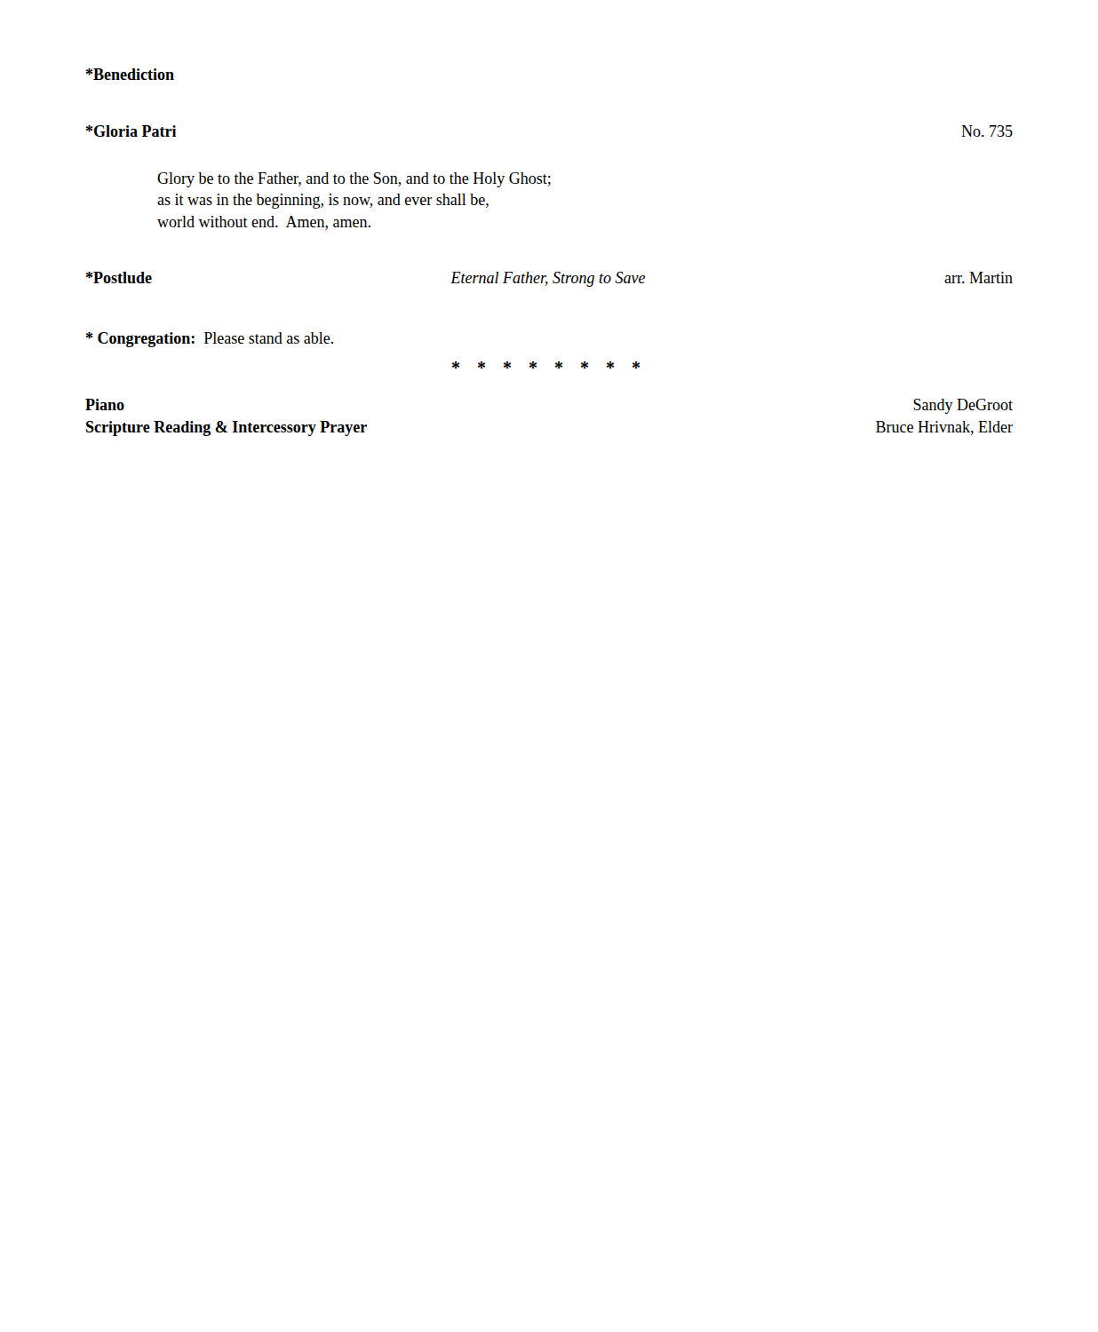*Benediction
*Gloria Patri No. 735
Glory be to the Father, and to the Son, and to the Holy Ghost;
as it was in the beginning, is now, and ever shall be,
world without end. Amen, amen.
*Postlude Eternal Father, Strong to Save arr. Martin
* Congregation: Please stand as able.
* * * * * * * *
Piano Sandy DeGroot
Scripture Reading & Intercessory Prayer Bruce Hrivnak, Elder